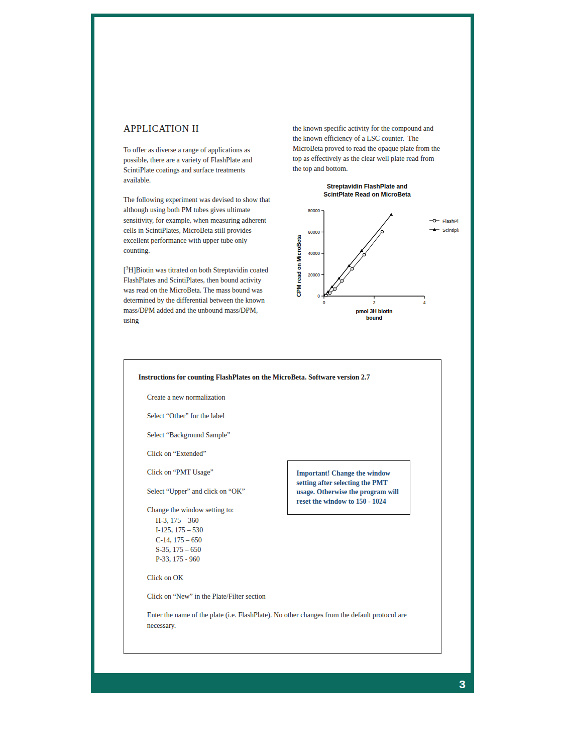3
APPLICATION II
To offer as diverse a range of applications as possible, there are a variety of FlashPlate and ScintiPlate coatings and surface treatments available.
The following experiment was devised to show that although using both PM tubes gives ultimate sensitivity, for example, when measuring adherent cells in ScintiPlates, MicroBeta still provides excellent performance with upper tube only counting.
[3H]Biotin was titrated on both Streptavidin coated FlashPlates and ScintiPlates, then bound activity was read on the MicroBeta. The mass bound was determined by the differential between the known mass/DPM added and the unbound mass/DPM, using
the known specific activity for the compound and the known efficiency of a LSC counter. The MicroBeta proved to read the opaque plate from the top as effectively as the clear well plate read from the top and bottom.
Streptavidin FlashPlate and
ScintPlate Read on MicroBeta
CPM read on MicroBeta 0 20000 40000 60000 80000 0 2 4 pmol 3H biotin bound FlashPlate Scintiplate
Instructions for counting FlashPlates on the MicroBeta. Software version 2.7
Important! Change the window setting after selecting the PMT usage. Otherwise the program will reset the window to 150 - 1024
Create a new normalization
Select “Other” for the label
Select “Background Sample”
Click on “Extended”
Click on “PMT Usage”
Select “Upper” and click on “OK”
Change the window setting to:
H-3, 175 – 360
I-125, 175 – 530
C-14, 175 – 650
S-35, 175 – 650
P-33, 175 - 960
Click on OK
Click on “New” in the Plate/Filter section
Enter the name of the plate (i.e. FlashPlate). No other changes from the default protocol are necessary.